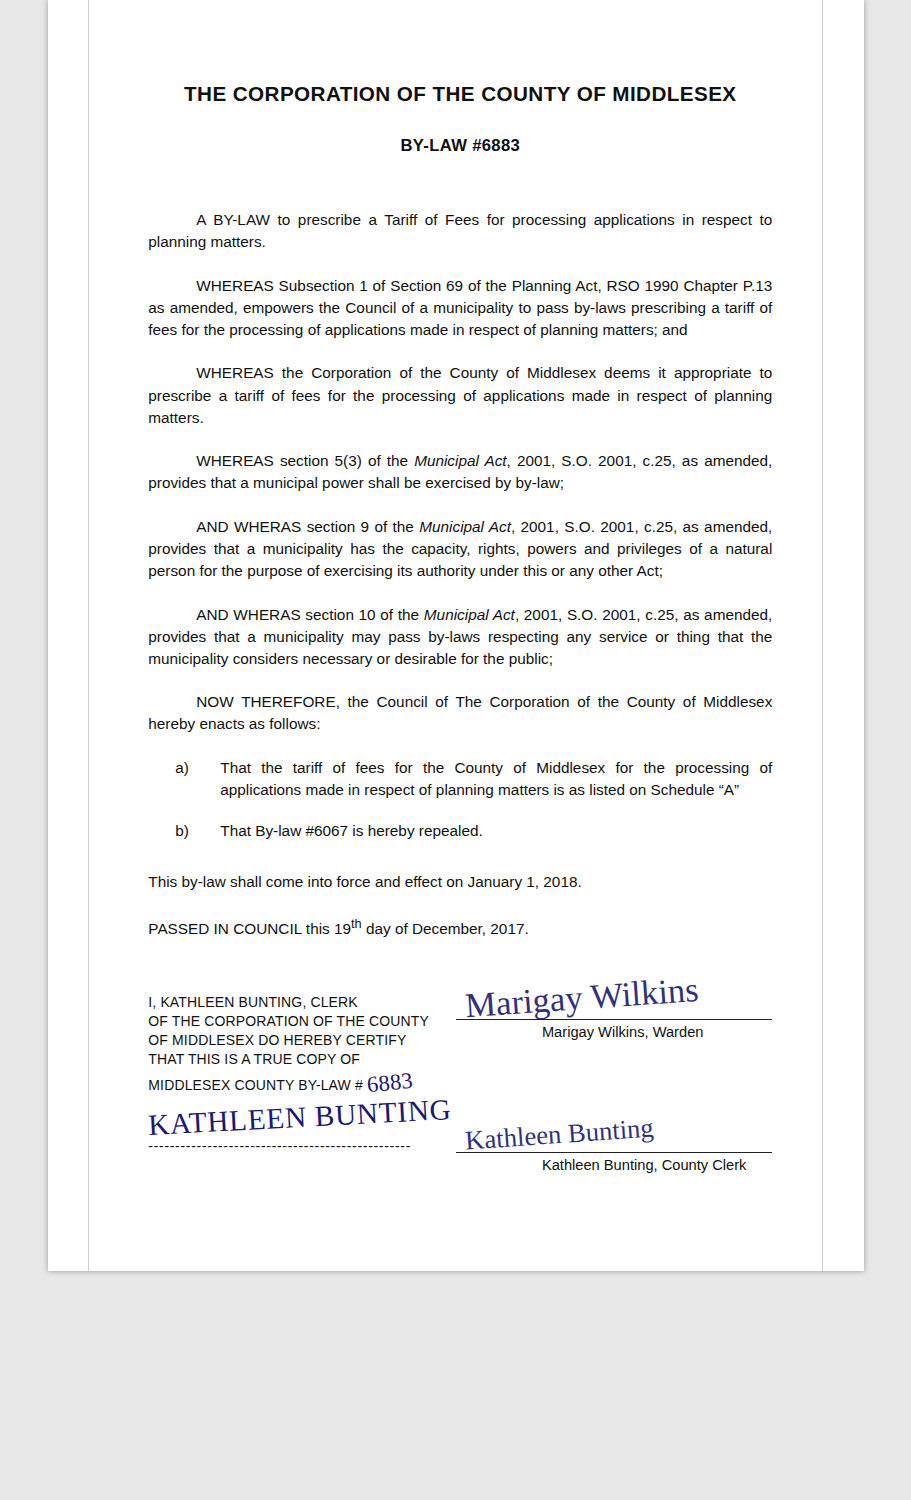THE CORPORATION OF THE COUNTY OF MIDDLESEX
BY-LAW #6883
A BY-LAW to prescribe a Tariff of Fees for processing applications in respect to planning matters.
WHEREAS Subsection 1 of Section 69 of the Planning Act, RSO 1990 Chapter P.13 as amended, empowers the Council of a municipality to pass by-laws prescribing a tariff of fees for the processing of applications made in respect of planning matters; and
WHEREAS the Corporation of the County of Middlesex deems it appropriate to prescribe a tariff of fees for the processing of applications made in respect of planning matters.
WHEREAS section 5(3) of the Municipal Act, 2001, S.O. 2001, c.25, as amended, provides that a municipal power shall be exercised by by-law;
AND WHERAS section 9 of the Municipal Act, 2001, S.O. 2001, c.25, as amended, provides that a municipality has the capacity, rights, powers and privileges of a natural person for the purpose of exercising its authority under this or any other Act;
AND WHERAS section 10 of the Municipal Act, 2001, S.O. 2001, c.25, as amended, provides that a municipality may pass by-laws respecting any service or thing that the municipality considers necessary or desirable for the public;
NOW THEREFORE, the Council of The Corporation of the County of Middlesex hereby enacts as follows:
a) That the tariff of fees for the County of Middlesex for the processing of applications made in respect of planning matters is as listed on Schedule “A”
b) That By-law #6067 is hereby repealed.
This by-law shall come into force and effect on January 1, 2018.
PASSED IN COUNCIL this 19th day of December, 2017.
I, KATHLEEN BUNTING, CLERK
OF THE CORPORATION OF THE COUNTY
OF MIDDLESEX DO HEREBY CERTIFY
THAT THIS IS A TRUE COPY OF
MIDDLESEX COUNTY BY-LAW # 6883 Kathleen Bunting -------------------------------------------------
Marigay Wilkins
Marigay Wilkins, Warden
Kathleen Bunting
Kathleen Bunting, County Clerk